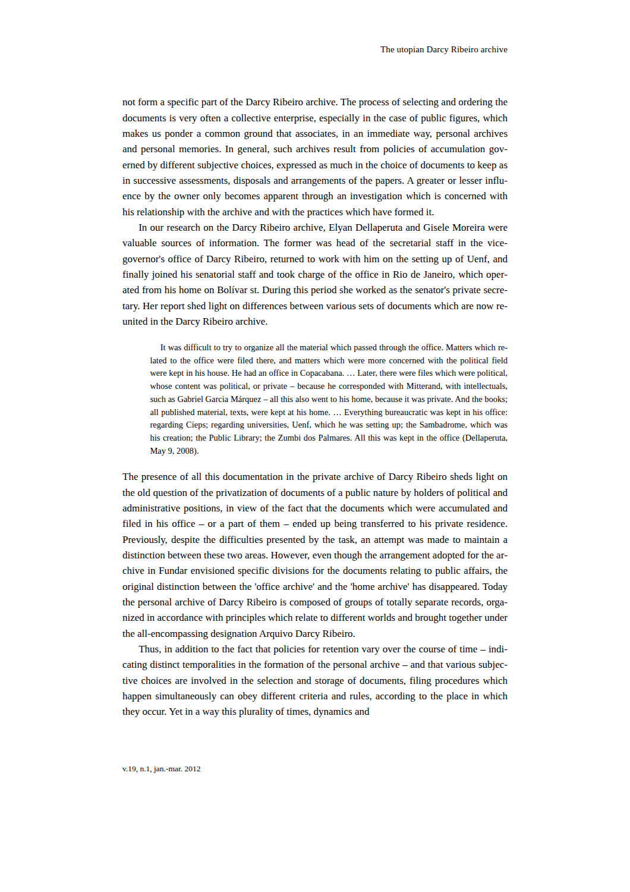The utopian Darcy Ribeiro archive
not form a specific part of the Darcy Ribeiro archive. The process of selecting and ordering the documents is very often a collective enterprise, especially in the case of public figures, which makes us ponder a common ground that associates, in an immediate way, personal archives and personal memories. In general, such archives result from policies of accumulation governed by different subjective choices, expressed as much in the choice of documents to keep as in successive assessments, disposals and arrangements of the papers. A greater or lesser influence by the owner only becomes apparent through an investigation which is concerned with his relationship with the archive and with the practices which have formed it.
In our research on the Darcy Ribeiro archive, Elyan Dellaperuta and Gisele Moreira were valuable sources of information. The former was head of the secretarial staff in the vice-governor's office of Darcy Ribeiro, returned to work with him on the setting up of Uenf, and finally joined his senatorial staff and took charge of the office in Rio de Janeiro, which operated from his home on Bolívar st. During this period she worked as the senator's private secretary. Her report shed light on differences between various sets of documents which are now reunited in the Darcy Ribeiro archive.
It was difficult to try to organize all the material which passed through the office. Matters which related to the office were filed there, and matters which were more concerned with the political field were kept in his house. He had an office in Copacabana. … Later, there were files which were political, whose content was political, or private – because he corresponded with Mitterand, with intellectuals, such as Gabriel Garcia Márquez – all this also went to his home, because it was private. And the books; all published material, texts, were kept at his home. … Everything bureaucratic was kept in his office: regarding Cieps; regarding universities, Uenf, which he was setting up; the Sambadrome, which was his creation; the Public Library; the Zumbi dos Palmares. All this was kept in the office (Dellaperuta, May 9, 2008).
The presence of all this documentation in the private archive of Darcy Ribeiro sheds light on the old question of the privatization of documents of a public nature by holders of political and administrative positions, in view of the fact that the documents which were accumulated and filed in his office – or a part of them – ended up being transferred to his private residence. Previously, despite the difficulties presented by the task, an attempt was made to maintain a distinction between these two areas. However, even though the arrangement adopted for the archive in Fundar envisioned specific divisions for the documents relating to public affairs, the original distinction between the 'office archive' and the 'home archive' has disappeared. Today the personal archive of Darcy Ribeiro is composed of groups of totally separate records, organized in accordance with principles which relate to different worlds and brought together under the all-encompassing designation Arquivo Darcy Ribeiro.
Thus, in addition to the fact that policies for retention vary over the course of time – indicating distinct temporalities in the formation of the personal archive – and that various subjective choices are involved in the selection and storage of documents, filing procedures which happen simultaneously can obey different criteria and rules, according to the place in which they occur. Yet in a way this plurality of times, dynamics and
v.19, n.1, jan.-mar. 2012